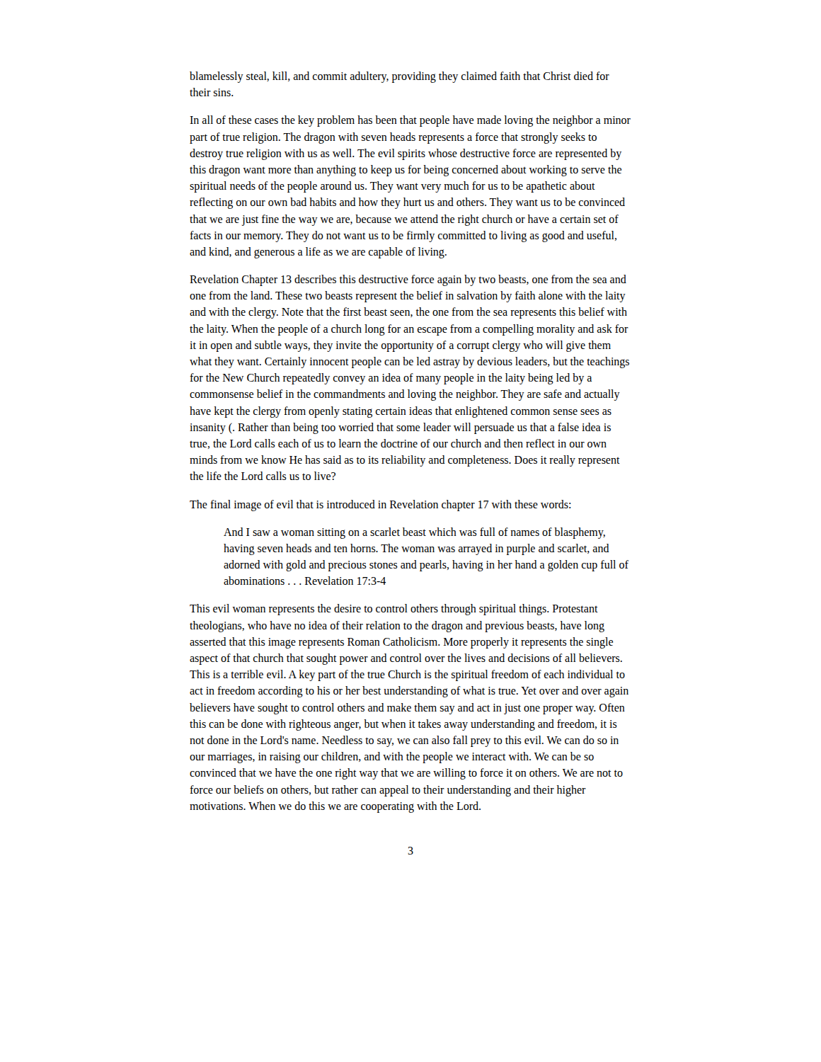blamelessly steal, kill, and commit adultery, providing they claimed faith that Christ died for their sins.
In all of these cases the key problem has been that people have made loving the neighbor a minor part of true religion. The dragon with seven heads represents a force that strongly seeks to destroy true religion with us as well. The evil spirits whose destructive force are represented by this dragon want more than anything to keep us for being concerned about working to serve the spiritual needs of the people around us. They want very much for us to be apathetic about reflecting on our own bad habits and how they hurt us and others. They want us to be convinced that we are just fine the way we are, because we attend the right church or have a certain set of facts in our memory. They do not want us to be firmly committed to living as good and useful, and kind, and generous a life as we are capable of living.
Revelation Chapter 13 describes this destructive force again by two beasts, one from the sea and one from the land. These two beasts represent the belief in salvation by faith alone with the laity and with the clergy. Note that the first beast seen, the one from the sea represents this belief with the laity. When the people of a church long for an escape from a compelling morality and ask for it in open and subtle ways, they invite the opportunity of a corrupt clergy who will give them what they want. Certainly innocent people can be led astray by devious leaders, but the teachings for the New Church repeatedly convey an idea of many people in the laity being led by a commonsense belief in the commandments and loving the neighbor. They are safe and actually have kept the clergy from openly stating certain ideas that enlightened common sense sees as insanity (. Rather than being too worried that some leader will persuade us that a false idea is true, the Lord calls each of us to learn the doctrine of our church and then reflect in our own minds from we know He has said as to its reliability and completeness. Does it really represent the life the Lord calls us to live?
The final image of evil that is introduced in Revelation chapter 17 with these words:
And I saw a woman sitting on a scarlet beast which was full of names of blasphemy, having seven heads and ten horns. The woman was arrayed in purple and scarlet, and adorned with gold and precious stones and pearls, having in her hand a golden cup full of abominations . . . Revelation 17:3-4
This evil woman represents the desire to control others through spiritual things. Protestant theologians, who have no idea of their relation to the dragon and previous beasts, have long asserted that this image represents Roman Catholicism. More properly it represents the single aspect of that church that sought power and control over the lives and decisions of all believers. This is a terrible evil. A key part of the true Church is the spiritual freedom of each individual to act in freedom according to his or her best understanding of what is true. Yet over and over again believers have sought to control others and make them say and act in just one proper way. Often this can be done with righteous anger, but when it takes away understanding and freedom, it is not done in the Lord's name. Needless to say, we can also fall prey to this evil. We can do so in our marriages, in raising our children, and with the people we interact with. We can be so convinced that we have the one right way that we are willing to force it on others. We are not to force our beliefs on others, but rather can appeal to their understanding and their higher motivations. When we do this we are cooperating with the Lord.
3